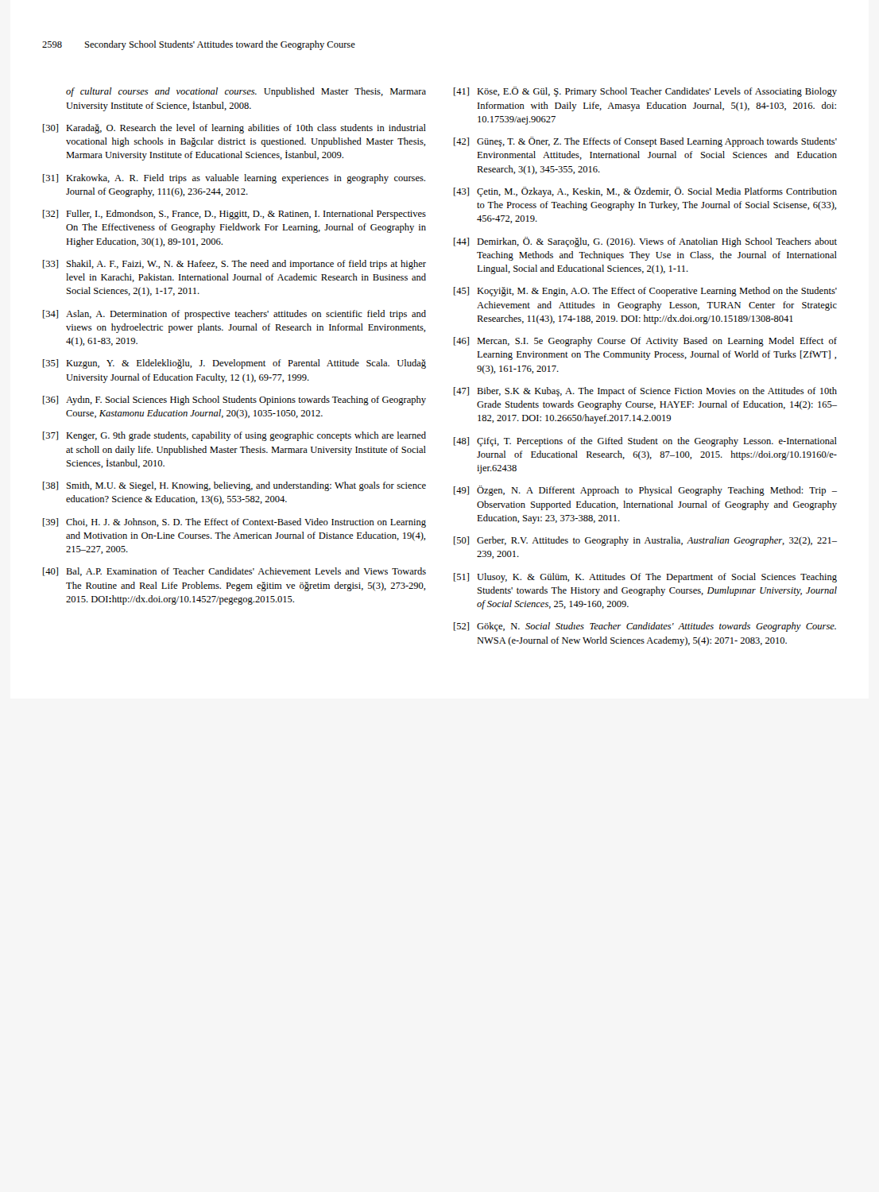2598 Secondary School Students' Attitudes toward the Geography Course
of cultural courses and vocational courses. Unpublished Master Thesis, Marmara University Institute of Science, İstanbul, 2008.
[30] Karadağ, O. Research the level of learning abilities of 10th class students in industrial vocational high schools in Bağcılar district is questioned. Unpublished Master Thesis, Marmara University Institute of Educational Sciences, İstanbul, 2009.
[31] Krakowka, A. R. Field trips as valuable learning experiences in geography courses. Journal of Geography, 111(6), 236-244, 2012.
[32] Fuller, I., Edmondson, S., France, D., Higgitt, D., & Ratinen, I. International Perspectives On The Effectiveness of Geography Fieldwork For Learning, Journal of Geography in Higher Education, 30(1), 89-101, 2006.
[33] Shakil, A. F., Faizi, W., N. & Hafeez, S. The need and importance of field trips at higher level in Karachi, Pakistan. International Journal of Academic Research in Business and Social Sciences, 2(1), 1-17, 2011.
[34] Aslan, A. Determination of prospective teachers' attitudes on scientific field trips and viıews on hydroelectric power plants. Journal of Research in Informal Environments, 4(1), 61-83, 2019.
[35] Kuzgun, Y. & Eldeleklioğlu, J. Development of Parental Attitude Scala. Uludağ University Journal of Education Faculty, 12 (1), 69-77, 1999.
[36] Aydın, F. Social Sciences High School Students Opinions towards Teaching of Geography Course, Kastamonu Education Journal, 20(3), 1035-1050, 2012.
[37] Kenger, G. 9th grade students, capability of using geographic concepts which are learned at scholl on daily life. Unpublished Master Thesis. Marmara University Institute of Social Sciences, İstanbul, 2010.
[38] Smith, M.U. & Siegel, H. Knowing, believing, and understanding: What goals for science education? Science & Education, 13(6), 553-582, 2004.
[39] Choi, H. J. & Johnson, S. D. The Effect of Context-Based Video Instruction on Learning and Motivation in On-Line Courses. The American Journal of Distance Education, 19(4), 215–227, 2005.
[40] Bal, A.P. Examination of Teacher Candidates' Achievement Levels and Views Towards The Routine and Real Life Problems. Pegem eğitim ve öğretim dergisi, 5(3), 273-290, 2015. DOI: http://dx.doi.org/10.14527/pegegog.2015.015.
[41] Köse, E.Ö & Gül, Ş. Primary School Teacher Candidates' Levels of Associating Biology Information with Daily Life, Amasya Education Journal, 5(1), 84-103, 2016. doi: 10.17539/aej.90627
[42] Güneş, T. & Öner, Z. The Effects of Consept Based Learning Approach towards Students' Environmental Attitudes, International Journal of Social Sciences and Education Research, 3(1), 345-355, 2016.
[43] Çetin, M., Özkaya, A., Keskin, M., & Özdemir, Ö. Social Media Platforms Contribution to The Process of Teaching Geography In Turkey, The Journal of Social Scisense, 6(33), 456-472, 2019.
[44] Demirkan, Ö. & Saraçoğlu, G. (2016). Views of Anatolian High School Teachers about Teaching Methods and Techniques They Use in Class, the Journal of International Lingual, Social and Educational Sciences, 2(1), 1-11.
[45] Koçyiğit, M. & Engin, A.O. The Effect of Cooperative Learning Method on the Students' Achievement and Attitudes in Geography Lesson, TURAN Center for Strategic Researches, 11(43), 174-188, 2019. DOI: http://dx.doi.org/10.15189/1308-8041
[46] Mercan, S.I. 5e Geography Course Of Activity Based on Learning Model Effect of Learning Environment on The Community Process, Journal of World of Turks [ZfWT] , 9(3), 161-176, 2017.
[47] Biber, S.K & Kubaş, A. The Impact of Science Fiction Movies on the Attitudes of 10th Grade Students towards Geography Course, HAYEF: Journal of Education, 14(2): 165–182, 2017. DOI: 10.26650/hayef.2017.14.2.0019
[48] Çifçi, T. Perceptions of the Gifted Student on the Geography Lesson. e-International Journal of Educational Research, 6(3), 87–100, 2015. https://doi.org/10.19160/e-ijer.62438
[49] Özgen, N. A Different Approach to Physical Geography Teaching Method: Trip – Observation Supported Education, lnternational Journal of Geography and Geography Education, Sayı: 23, 373-388, 2011.
[50] Gerber, R.V. Attitudes to Geography in Australia, Australian Geographer, 32(2), 221–239, 2001.
[51] Ulusoy, K. & Gülüm, K. Attitudes Of The Department of Social Sciences Teaching Students' towards The History and Geography Courses, Dumlupınar University, Journal of Social Sciences, 25, 149-160, 2009.
[52] Gökçe, N. Social Studıes Teacher Candidates' Attitudes towards Geography Course. NWSA (e-Journal of New World Sciences Academy), 5(4): 2071- 2083, 2010.